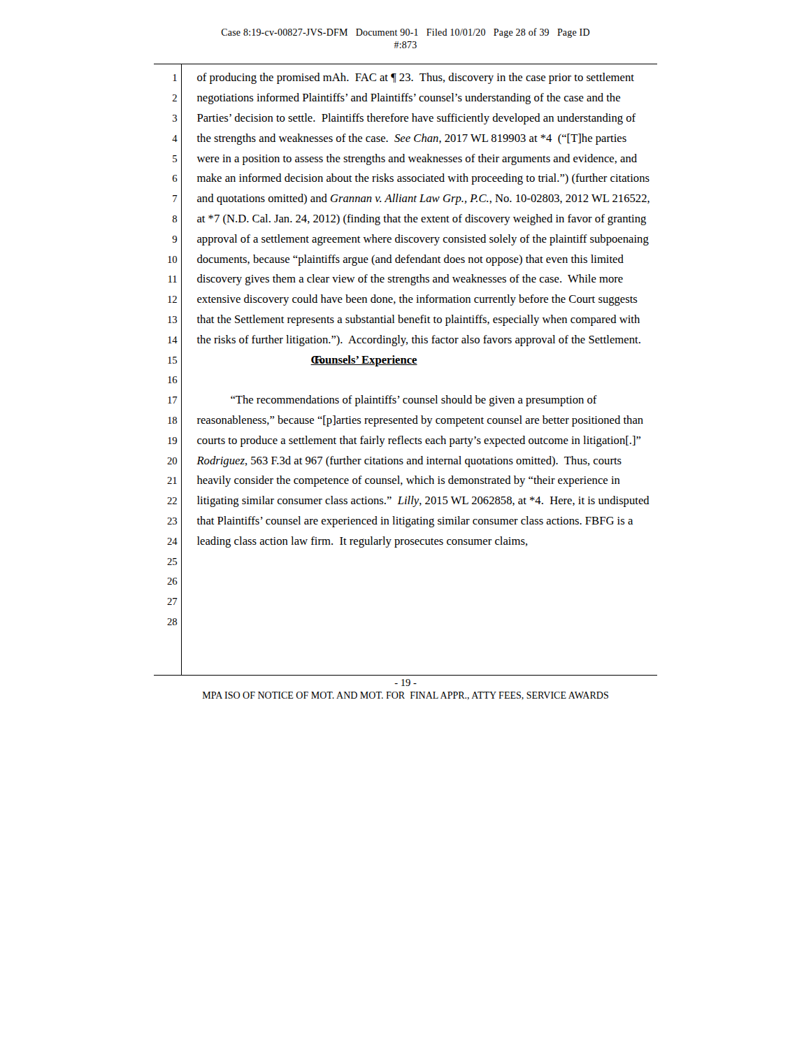Case 8:19-cv-00827-JVS-DFM Document 90-1 Filed 10/01/20 Page 28 of 39 Page ID
#:873
1
2
3
4
5
6
7
8
9
10
11
12
13
14
15
16
17
18
19
20
21
22
23
24
25
26
27
28
of producing the promised mAh. FAC at ¶ 23. Thus, discovery in the case prior to settlement negotiations informed Plaintiffs’ and Plaintiffs’ counsel’s understanding of the case and the Parties’ decision to settle. Plaintiffs therefore have sufficiently developed an understanding of the strengths and weaknesses of the case. See Chan, 2017 WL 819903 at *4 (“[T]he parties were in a position to assess the strengths and weaknesses of their arguments and evidence, and make an informed decision about the risks associated with proceeding to trial.”) (further citations and quotations omitted) and Grannan v. Alliant Law Grp., P.C., No. 10-02803, 2012 WL 216522, at *7 (N.D. Cal. Jan. 24, 2012) (finding that the extent of discovery weighed in favor of granting approval of a settlement agreement where discovery consisted solely of the plaintiff subpoenaing documents, because “plaintiffs argue (and defendant does not oppose) that even this limited discovery gives them a clear view of the strengths and weaknesses of the case. While more extensive discovery could have been done, the information currently before the Court suggests that the Settlement represents a substantial benefit to plaintiffs, especially when compared with the risks of further litigation.”). Accordingly, this factor also favors approval of the Settlement.
F. Counsels’ Experience
“The recommendations of plaintiffs’ counsel should be given a presumption of reasonableness,” because “[p]arties represented by competent counsel are better positioned than courts to produce a settlement that fairly reflects each party’s expected outcome in litigation[.]” Rodriguez, 563 F.3d at 967 (further citations and internal quotations omitted). Thus, courts heavily consider the competence of counsel, which is demonstrated by “their experience in litigating similar consumer class actions.” Lilly, 2015 WL 2062858, at *4. Here, it is undisputed that Plaintiffs’ counsel are experienced in litigating similar consumer class actions. FBFG is a leading class action law firm. It regularly prosecutes consumer claims,
- 19 -
MPA ISO OF NOTICE OF MOT. AND MOT. FOR FINAL APPR., ATTY FEES, SERVICE AWARDS